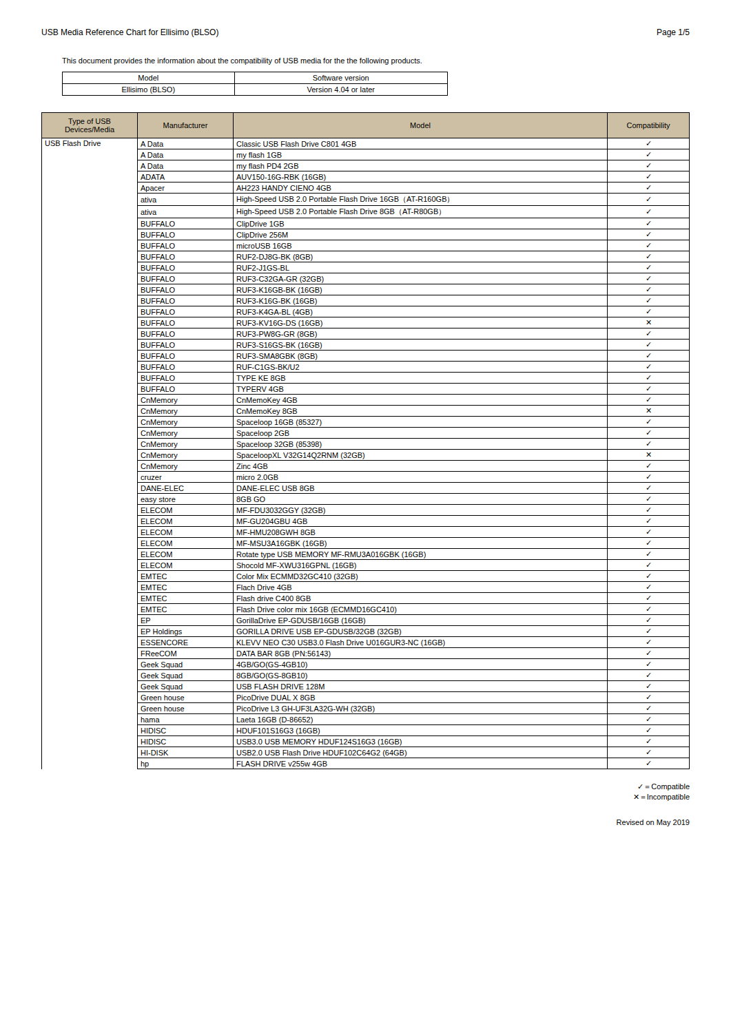USB Media Reference Chart for Ellisimo (BLSO) Page 1/5
This document provides the information about the compatibility of USB media for the the following products.
| Model | Software version |
| --- | --- |
| Ellisimo (BLSO) | Version 4.04 or later |
| Type of USB Devices/Media | Manufacturer | Model | Compatibility |
| --- | --- | --- | --- |
| USB Flash Drive | A Data | Classic USB Flash Drive C801 4GB | ✓ |
| A Data | my flash 1GB | ✓ |
| A Data | my flash PD4 2GB | ✓ |
| ADATA | AUV150-16G-RBK (16GB) | ✓ |
| Apacer | AH223 HANDY CIENO 4GB | ✓ |
| ativa | High-Speed USB 2.0 Portable Flash Drive 16GB（AT-R160GB） | ✓ |
| ativa | High-Speed USB 2.0 Portable Flash Drive 8GB（AT-R80GB） | ✓ |
| BUFFALO | ClipDrive 1GB | ✓ |
| BUFFALO | ClipDrive 256M | ✓ |
| BUFFALO | microUSB 16GB | ✓ |
| BUFFALO | RUF2-DJ8G-BK (8GB) | ✓ |
| BUFFALO | RUF2-J1GS-BL | ✓ |
| BUFFALO | RUF3-C32GA-GR (32GB) | ✓ |
| BUFFALO | RUF3-K16GB-BK (16GB) | ✓ |
| BUFFALO | RUF3-K16G-BK (16GB) | ✓ |
| BUFFALO | RUF3-K4GA-BL (4GB) | ✓ |
| BUFFALO | RUF3-KV16G-DS (16GB) | ✕ |
| BUFFALO | RUF3-PW8G-GR (8GB) | ✓ |
| BUFFALO | RUF3-S16GS-BK (16GB) | ✓ |
| BUFFALO | RUF3-SMA8GBK (8GB) | ✓ |
| BUFFALO | RUF-C1GS-BK/U2 | ✓ |
| BUFFALO | TYPE KE 8GB | ✓ |
| BUFFALO | TYPERV 4GB | ✓ |
| CnMemory | CnMemoKey 4GB | ✓ |
| CnMemory | CnMemoKey 8GB | ✕ |
| CnMemory | Spaceloop 16GB (85327) | ✓ |
| CnMemory | Spaceloop 2GB | ✓ |
| CnMemory | Spaceloop 32GB (85398) | ✓ |
| CnMemory | SpaceloopXL V32G14Q2RNM (32GB) | ✕ |
| CnMemory | Zinc 4GB | ✓ |
| cruzer | micro 2.0GB | ✓ |
| DANE-ELEC | DANE-ELEC USB 8GB | ✓ |
| easy store | 8GB GO | ✓ |
| ELECOM | MF-FDU3032GGY (32GB) | ✓ |
| ELECOM | MF-GU204GBU 4GB | ✓ |
| ELECOM | MF-HMU208GWH 8GB | ✓ |
| ELECOM | MF-MSU3A16GBK (16GB) | ✓ |
| ELECOM | Rotate type USB MEMORY MF-RMU3A016GBK (16GB) | ✓ |
| ELECOM | Shocold MF-XWU316GPNL (16GB) | ✓ |
| EMTEC | Color Mix ECMMD32GC410 (32GB) | ✓ |
| EMTEC | Flach Drive 4GB | ✓ |
| EMTEC | Flash drive C400 8GB | ✓ |
| EMTEC | Flash Drive color mix 16GB (ECMMD16GC410) | ✓ |
| EP | GorillaDrive EP-GDUSB/16GB (16GB) | ✓ |
| EP Holdings | GORILLA DRIVE USB EP-GDUSB/32GB (32GB) | ✓ |
| ESSENCORE | KLEVV NEO C30 USB3.0 Flash Drive U016GUR3-NC (16GB) | ✓ |
| FReeCOM | DATA BAR 8GB (PN:56143) | ✓ |
| Geek Squad | 4GB/GO(GS-4GB10) | ✓ |
| Geek Squad | 8GB/GO(GS-8GB10) | ✓ |
| Geek Squad | USB FLASH DRIVE 128M | ✓ |
| Green house | PicoDrive DUAL X 8GB | ✓ |
| Green house | PicoDrive L3 GH-UF3LA32G-WH (32GB) | ✓ |
| hama | Laeta 16GB (D-86652) | ✓ |
| HIDISC | HDUF101S16G3 (16GB) | ✓ |
| HIDISC | USB3.0 USB MEMORY HDUF124S16G3 (16GB) | ✓ |
| HI-DISK | USB2.0 USB Flash Drive HDUF102C64G2 (64GB) | ✓ |
| hp | FLASH DRIVE v255w 4GB | ✓ |
✓＝Compatible
✕＝Incompatible
Revised on May 2019